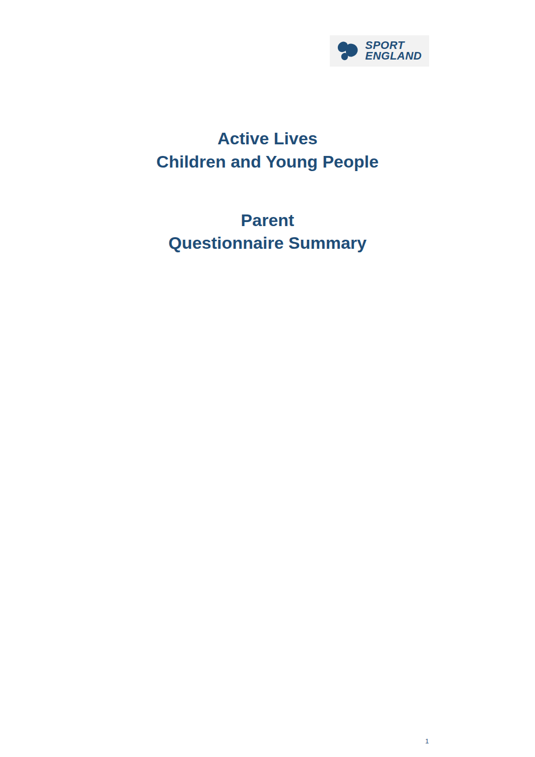SPORT
ENGLAND
Active Lives
Children and Young People
Parent
Questionnaire Summary
1